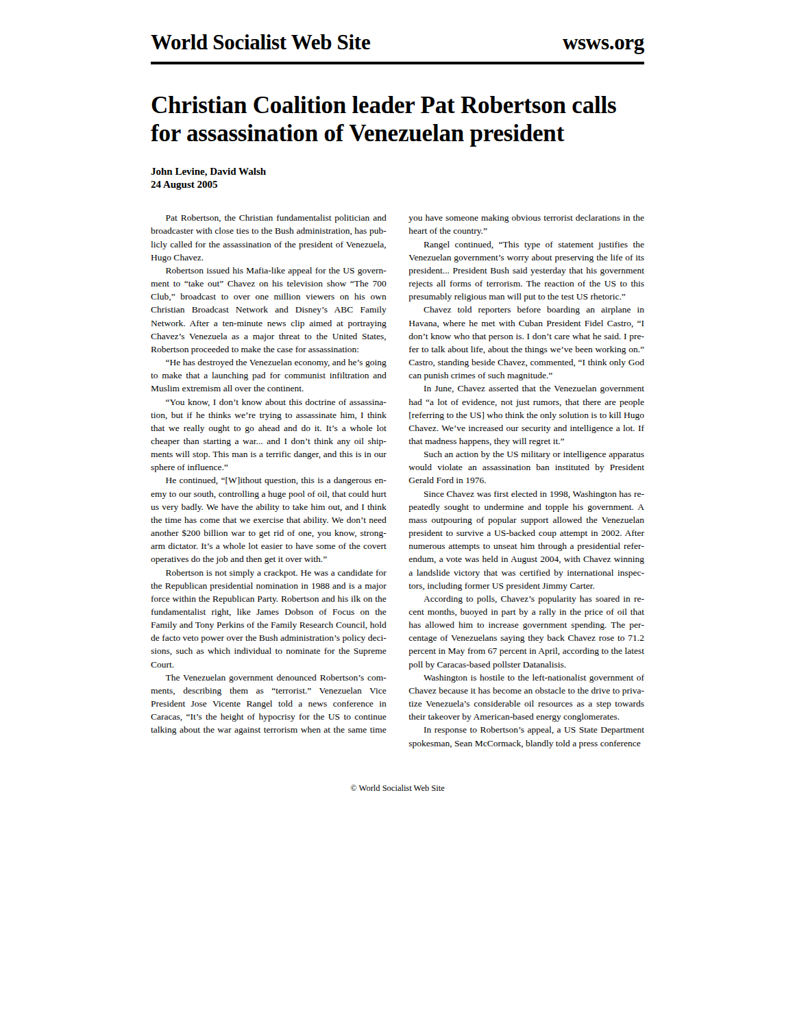World Socialist Web Site wsws.org
Christian Coalition leader Pat Robertson calls for assassination of Venezuelan president
John Levine, David Walsh
24 August 2005
Pat Robertson, the Christian fundamentalist politician and broadcaster with close ties to the Bush administration, has publicly called for the assassination of the president of Venezuela, Hugo Chavez.
Robertson issued his Mafia-like appeal for the US government to “take out” Chavez on his television show “The 700 Club,” broadcast to over one million viewers on his own Christian Broadcast Network and Disney’s ABC Family Network. After a ten-minute news clip aimed at portraying Chavez’s Venezuela as a major threat to the United States, Robertson proceeded to make the case for assassination:
“He has destroyed the Venezuelan economy, and he’s going to make that a launching pad for communist infiltration and Muslim extremism all over the continent.
“You know, I don’t know about this doctrine of assassination, but if he thinks we’re trying to assassinate him, I think that we really ought to go ahead and do it. It’s a whole lot cheaper than starting a war... and I don’t think any oil shipments will stop. This man is a terrific danger, and this is in our sphere of influence.”
He continued, “[W]ithout question, this is a dangerous enemy to our south, controlling a huge pool of oil, that could hurt us very badly. We have the ability to take him out, and I think the time has come that we exercise that ability. We don’t need another $200 billion war to get rid of one, you know, strong-arm dictator. It’s a whole lot easier to have some of the covert operatives do the job and then get it over with.”
Robertson is not simply a crackpot. He was a candidate for the Republican presidential nomination in 1988 and is a major force within the Republican Party. Robertson and his ilk on the fundamentalist right, like James Dobson of Focus on the Family and Tony Perkins of the Family Research Council, hold de facto veto power over the Bush administration’s policy decisions, such as which individual to nominate for the Supreme Court.
The Venezuelan government denounced Robertson’s comments, describing them as “terrorist.” Venezuelan Vice President Jose Vicente Rangel told a news conference in Caracas, “It’s the height of hypocrisy for the US to continue talking about the war against terrorism when at the same time you have someone making obvious terrorist declarations in the heart of the country.”
Rangel continued, “This type of statement justifies the Venezuelan government’s worry about preserving the life of its president... President Bush said yesterday that his government rejects all forms of terrorism. The reaction of the US to this presumably religious man will put to the test US rhetoric.”
Chavez told reporters before boarding an airplane in Havana, where he met with Cuban President Fidel Castro, “I don’t know who that person is. I don’t care what he said. I prefer to talk about life, about the things we’ve been working on.” Castro, standing beside Chavez, commented, “I think only God can punish crimes of such magnitude.”
In June, Chavez asserted that the Venezuelan government had “a lot of evidence, not just rumors, that there are people [referring to the US] who think the only solution is to kill Hugo Chavez. We’ve increased our security and intelligence a lot. If that madness happens, they will regret it.”
Such an action by the US military or intelligence apparatus would violate an assassination ban instituted by President Gerald Ford in 1976.
Since Chavez was first elected in 1998, Washington has repeatedly sought to undermine and topple his government. A mass outpouring of popular support allowed the Venezuelan president to survive a US-backed coup attempt in 2002. After numerous attempts to unseat him through a presidential referendum, a vote was held in August 2004, with Chavez winning a landslide victory that was certified by international inspectors, including former US president Jimmy Carter.
According to polls, Chavez’s popularity has soared in recent months, buoyed in part by a rally in the price of oil that has allowed him to increase government spending. The percentage of Venezuelans saying they back Chavez rose to 71.2 percent in May from 67 percent in April, according to the latest poll by Caracas-based pollster Datanalisis.
Washington is hostile to the left-nationalist government of Chavez because it has become an obstacle to the drive to privatize Venezuela’s considerable oil resources as a step towards their takeover by American-based energy conglomerates.
In response to Robertson’s appeal, a US State Department spokesman, Sean McCormack, blandly told a press conference
© World Socialist Web Site